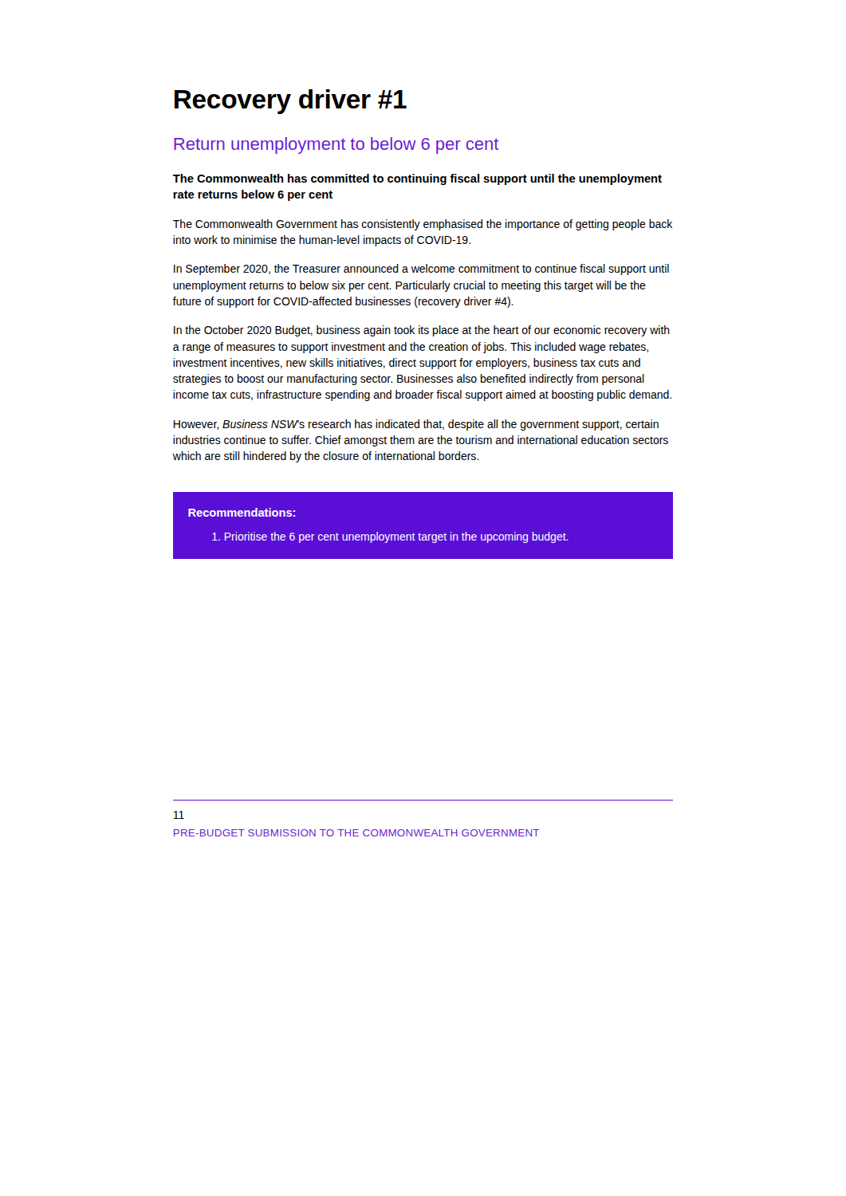Recovery driver #1
Return unemployment to below 6 per cent
The Commonwealth has committed to continuing fiscal support until the unemployment rate returns below 6 per cent
The Commonwealth Government has consistently emphasised the importance of getting people back into work to minimise the human-level impacts of COVID-19.
In September 2020, the Treasurer announced a welcome commitment to continue fiscal support until unemployment returns to below six per cent. Particularly crucial to meeting this target will be the future of support for COVID-affected businesses (recovery driver #4).
In the October 2020 Budget, business again took its place at the heart of our economic recovery with a range of measures to support investment and the creation of jobs. This included wage rebates, investment incentives, new skills initiatives, direct support for employers, business tax cuts and strategies to boost our manufacturing sector. Businesses also benefited indirectly from personal income tax cuts, infrastructure spending and broader fiscal support aimed at boosting public demand.
However, Business NSW's research has indicated that, despite all the government support, certain industries continue to suffer. Chief amongst them are the tourism and international education sectors which are still hindered by the closure of international borders.
Recommendations:
Prioritise the 6 per cent unemployment target in the upcoming budget.
11
PRE-BUDGET SUBMISSION TO THE COMMONWEALTH GOVERNMENT